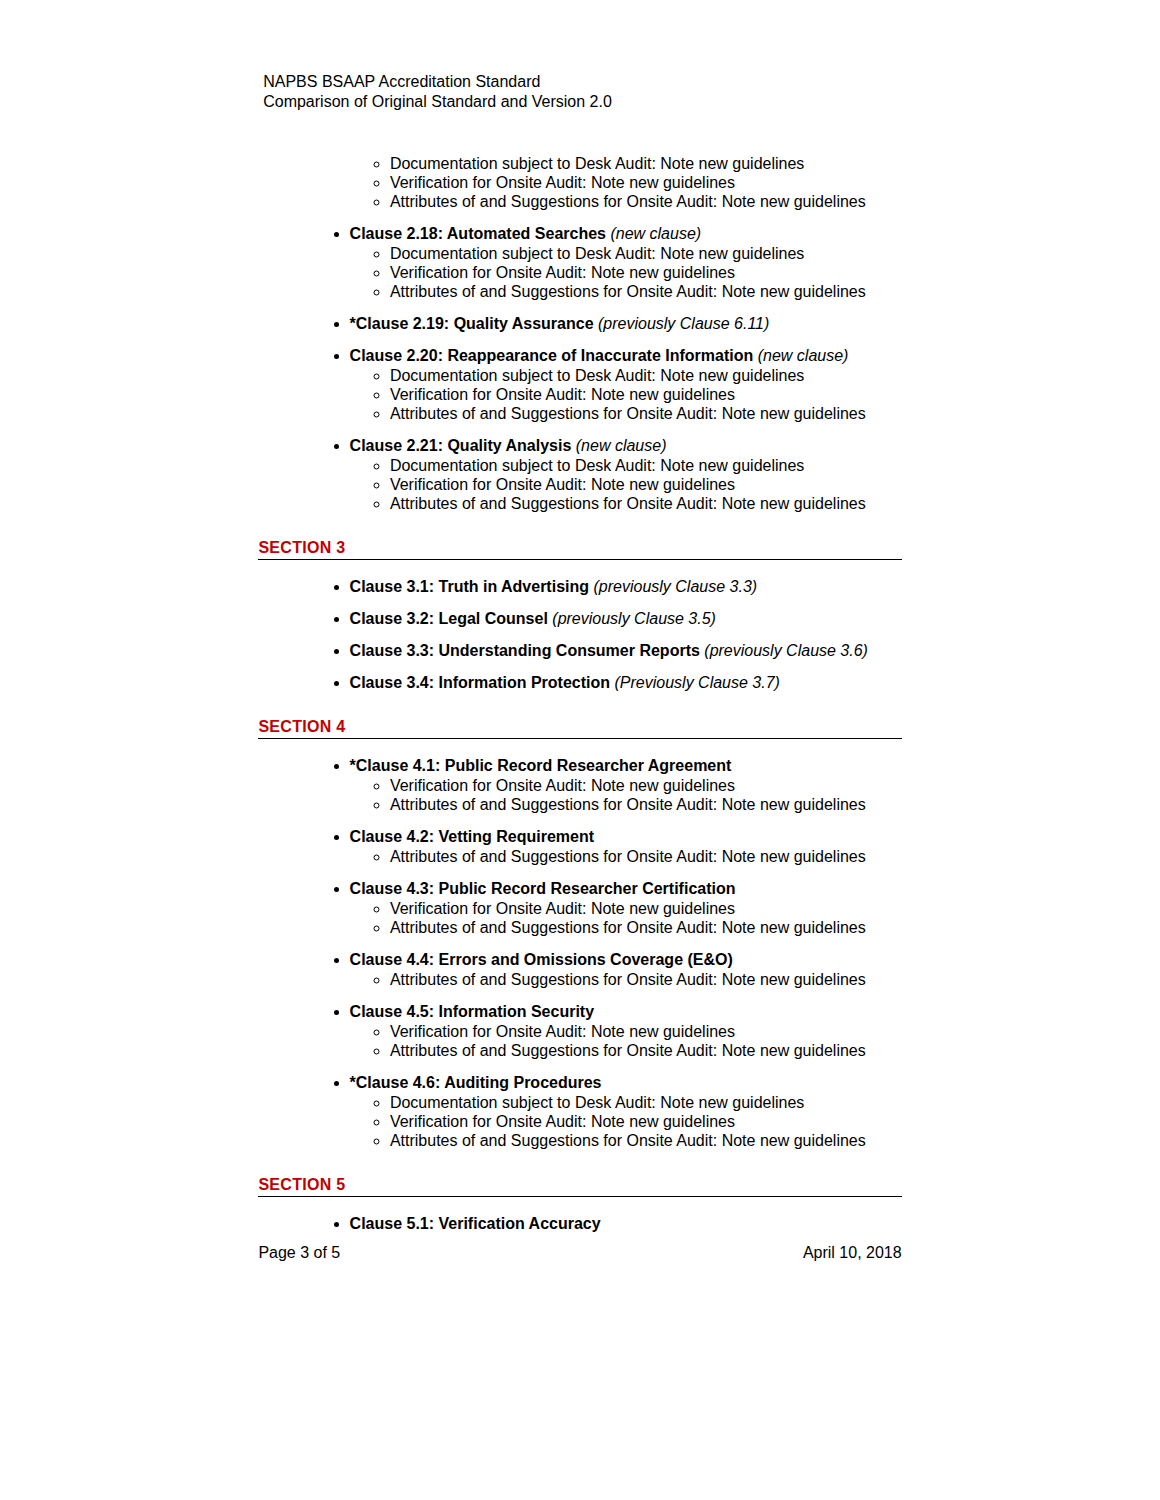NAPBS BSAAP Accreditation Standard
Comparison of Original Standard and Version 2.0
Documentation subject to Desk Audit: Note new guidelines
Verification for Onsite Audit: Note new guidelines
Attributes of and Suggestions for Onsite Audit: Note new guidelines
Clause 2.18: Automated Searches (new clause)
Documentation subject to Desk Audit: Note new guidelines
Verification for Onsite Audit: Note new guidelines
Attributes of and Suggestions for Onsite Audit: Note new guidelines
*Clause 2.19: Quality Assurance (previously Clause 6.11)
Clause 2.20: Reappearance of Inaccurate Information (new clause)
Documentation subject to Desk Audit: Note new guidelines
Verification for Onsite Audit: Note new guidelines
Attributes of and Suggestions for Onsite Audit: Note new guidelines
Clause 2.21: Quality Analysis (new clause)
Documentation subject to Desk Audit: Note new guidelines
Verification for Onsite Audit: Note new guidelines
Attributes of and Suggestions for Onsite Audit: Note new guidelines
SECTION 3
Clause 3.1: Truth in Advertising (previously Clause 3.3)
Clause 3.2: Legal Counsel (previously Clause 3.5)
Clause 3.3: Understanding Consumer Reports (previously Clause 3.6)
Clause 3.4: Information Protection (Previously Clause 3.7)
SECTION 4
*Clause 4.1: Public Record Researcher Agreement
Verification for Onsite Audit: Note new guidelines
Attributes of and Suggestions for Onsite Audit: Note new guidelines
Clause 4.2: Vetting Requirement
Attributes of and Suggestions for Onsite Audit: Note new guidelines
Clause 4.3: Public Record Researcher Certification
Verification for Onsite Audit: Note new guidelines
Attributes of and Suggestions for Onsite Audit: Note new guidelines
Clause 4.4: Errors and Omissions Coverage (E&O)
Attributes of and Suggestions for Onsite Audit: Note new guidelines
Clause 4.5: Information Security
Verification for Onsite Audit: Note new guidelines
Attributes of and Suggestions for Onsite Audit: Note new guidelines
*Clause 4.6: Auditing Procedures
Documentation subject to Desk Audit: Note new guidelines
Verification for Onsite Audit: Note new guidelines
Attributes of and Suggestions for Onsite Audit: Note new guidelines
SECTION 5
Clause 5.1: Verification Accuracy
Page 3 of 5 April 10, 2018